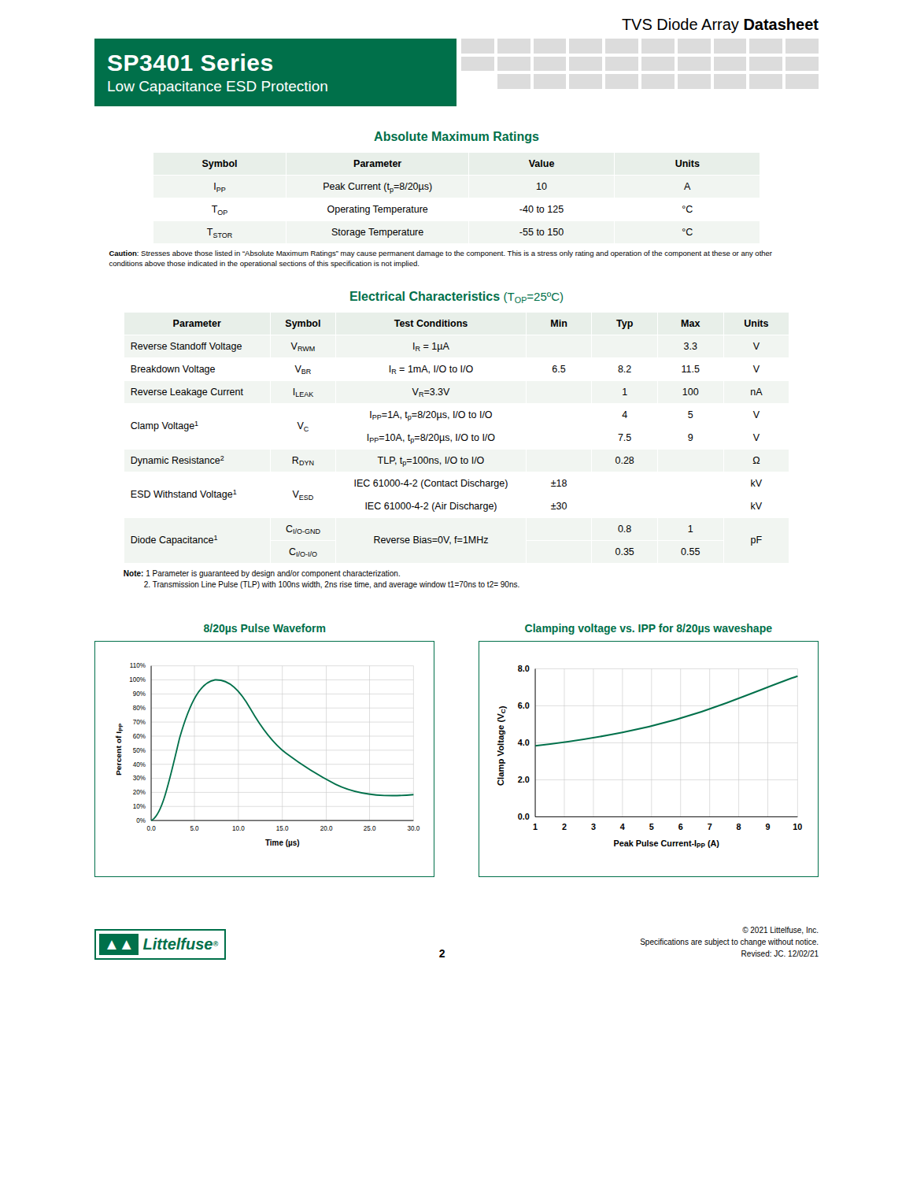TVS Diode Array Datasheet
SP3401 Series
Low Capacitance ESD Protection
Absolute Maximum Ratings
| Symbol | Parameter | Value | Units |
| --- | --- | --- | --- |
| I PP | Peak Current (t p =8/20µs) | 10 | A |
| T OP | Operating Temperature | -40 to 125 | °C |
| T STOR | Storage Temperature | -55 to 150 | °C |
Caution: Stresses above those listed in “Absolute Maximum Ratings” may cause permanent damage to the component. This is a stress only rating and operation of the component at these or any other conditions above those indicated in the operational sections of this specification is not implied.
Electrical Characteristics (TOP=25ºC)
| Parameter | Symbol | Test Conditions | Min | Typ | Max | Units |
| --- | --- | --- | --- | --- | --- | --- |
| Reverse Standoff Voltage | V RWM | I R = 1µA | | | 3.3 | V |
| Breakdown Voltage | V BR | I R = 1mA, I/O to I/O | 6.5 | 8.2 | 11.5 | V |
| Reverse Leakage Current | I LEAK | V R =3.3V | | 1 | 100 | nA |
| Clamp Voltage 1 | V C | I PP =1A, t p =8/20µs, I/O to I/O | | 4 | 5 | V |
| I PP =10A, t p =8/20µs, I/O to I/O | | 7.5 | 9 | V |
| Dynamic Resistance 2 | R DYN | TLP, t p =100ns, I/O to I/O | | 0.28 | | Ω |
| ESD Withstand Voltage 1 | V ESD | IEC 61000-4-2 (Contact Discharge) | ±18 | | | kV |
| IEC 61000-4-2 (Air Discharge) | ±30 | | | kV |
| Diode Capacitance 1 | C I/O-GND | Reverse Bias=0V, f=1MHz | | 0.8 | 1 | pF |
| C I/O-I/O | | 0.35 | 0.55 |
Note: 1 Parameter is guaranteed by design and/or component characterization.
2. Transmission Line Pulse (TLP) with 100ns width, 2ns rise time, and average window t1=70ns to t2= 90ns.
8/20µs Pulse Waveform
110% 100% 90% 80% 70% 60% 50% 40% 30% 20% 10% 0% Percent of IPP 0.0 5.0 10.0 15.0 20.0 25.0 30.0 Time (µs)
Clamping voltage vs. IPP for 8/20µs waveshape
8.0 6.0 4.0 2.0 0.0 Clamp Voltage (VC) 1 2 3 4 5 6 7 8 9 10 Peak Pulse Current-IPP (A)
▲▲ Littelfuse®
2
© 2021 Littelfuse, Inc.
Specifications are subject to change without notice.
Revised: JC. 12/02/21